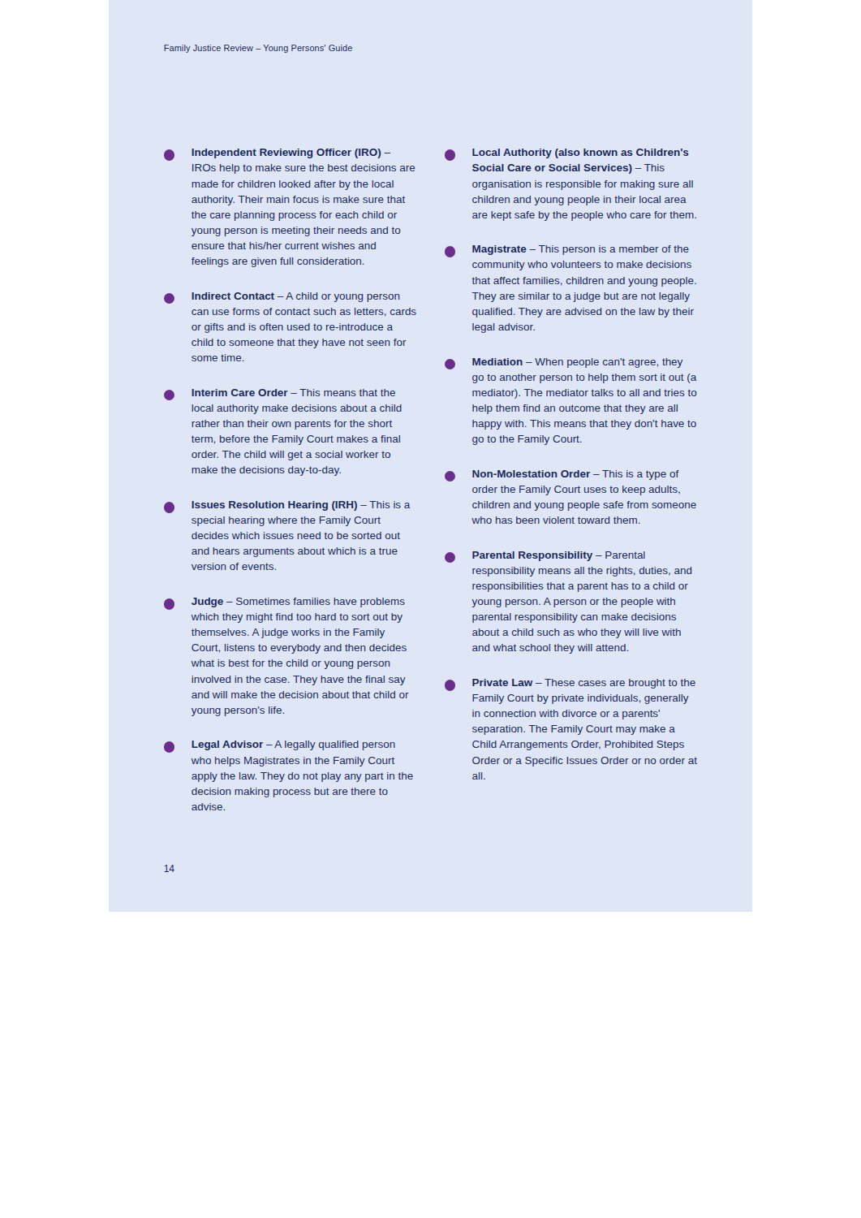Family Justice Review – Young Persons' Guide
Independent Reviewing Officer (IRO) – IROs help to make sure the best decisions are made for children looked after by the local authority. Their main focus is make sure that the care planning process for each child or young person is meeting their needs and to ensure that his/her current wishes and feelings are given full consideration.
Indirect Contact – A child or young person can use forms of contact such as letters, cards or gifts and is often used to re-introduce a child to someone that they have not seen for some time.
Interim Care Order – This means that the local authority make decisions about a child rather than their own parents for the short term, before the Family Court makes a final order. The child will get a social worker to make the decisions day-to-day.
Issues Resolution Hearing (IRH) – This is a special hearing where the Family Court decides which issues need to be sorted out and hears arguments about which is a true version of events.
Judge – Sometimes families have problems which they might find too hard to sort out by themselves. A judge works in the Family Court, listens to everybody and then decides what is best for the child or young person involved in the case. They have the final say and will make the decision about that child or young person's life.
Legal Advisor – A legally qualified person who helps Magistrates in the Family Court apply the law. They do not play any part in the decision making process but are there to advise.
Local Authority (also known as Children's Social Care or Social Services) – This organisation is responsible for making sure all children and young people in their local area are kept safe by the people who care for them.
Magistrate – This person is a member of the community who volunteers to make decisions that affect families, children and young people. They are similar to a judge but are not legally qualified. They are advised on the law by their legal advisor.
Mediation – When people can't agree, they go to another person to help them sort it out (a mediator). The mediator talks to all and tries to help them find an outcome that they are all happy with. This means that they don't have to go to the Family Court.
Non-Molestation Order – This is a type of order the Family Court uses to keep adults, children and young people safe from someone who has been violent toward them.
Parental Responsibility – Parental responsibility means all the rights, duties, and responsibilities that a parent has to a child or young person. A person or the people with parental responsibility can make decisions about a child such as who they will live with and what school they will attend.
Private Law – These cases are brought to the Family Court by private individuals, generally in connection with divorce or a parents' separation. The Family Court may make a Child Arrangements Order, Prohibited Steps Order or a Specific Issues Order or no order at all.
14